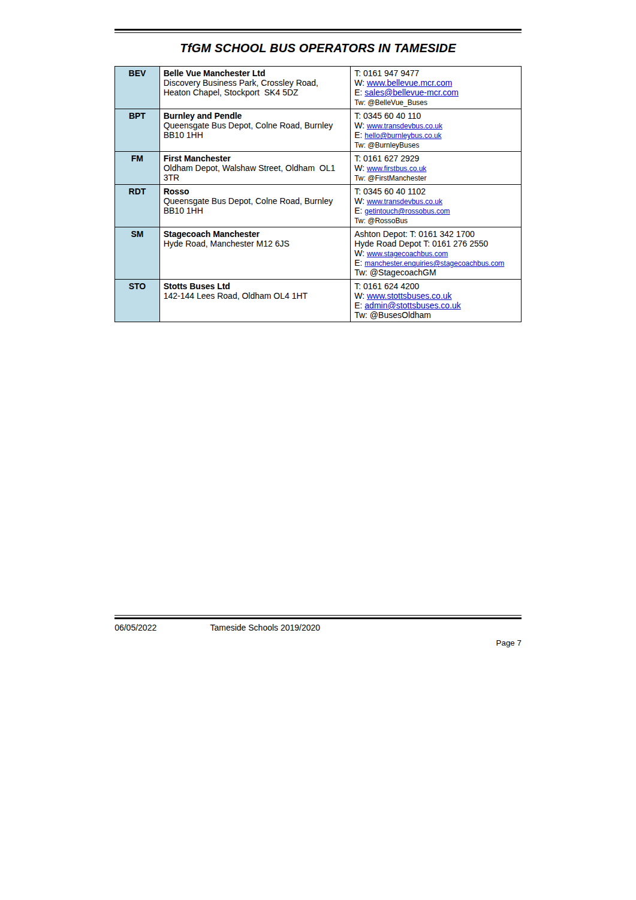TfGM SCHOOL BUS OPERATORS IN TAMESIDE
| BEV | Belle Vue Manchester Ltd Discovery Business Park, Crossley Road, Heaton Chapel, Stockport SK4 5DZ | T: 0161 947 9477 W: www.bellevue.mcr.com E: sales@bellevue-mcr.com Tw: @BelleVue_Buses |
| BPT | Burnley and Pendle Queensgate Bus Depot, Colne Road, Burnley BB10 1HH | T: 0345 60 40 110 W: www.transdevbus.co.uk E: hello@burnleybus.co.uk Tw: @BurnleyBuses |
| FM | First Manchester Oldham Depot, Walshaw Street, Oldham OL1 3TR | T: 0161 627 2929 W: www.firstbus.co.uk Tw: @FirstManchester |
| RDT | Rosso Queensgate Bus Depot, Colne Road, Burnley BB10 1HH | T: 0345 60 40 1102 W: www.transdevbus.co.uk E: getintouch@rossobus.com Tw: @RossoBus |
| SM | Stagecoach Manchester Hyde Road, Manchester M12 6JS | Ashton Depot: T: 0161 342 1700 Hyde Road Depot T: 0161 276 2550 W: www.stagecoachbus.com E: manchester.enquiries@stagecoachbus.com Tw: @StagecoachGM |
| STO | Stotts Buses Ltd 142-144 Lees Road, Oldham OL4 1HT | T: 0161 624 4200 W: www.stottsbuses.co.uk E: admin@stottsbuses.co.uk Tw: @BusesOldham |
06/05/2022
Tameside Schools 2019/2020
Page 7